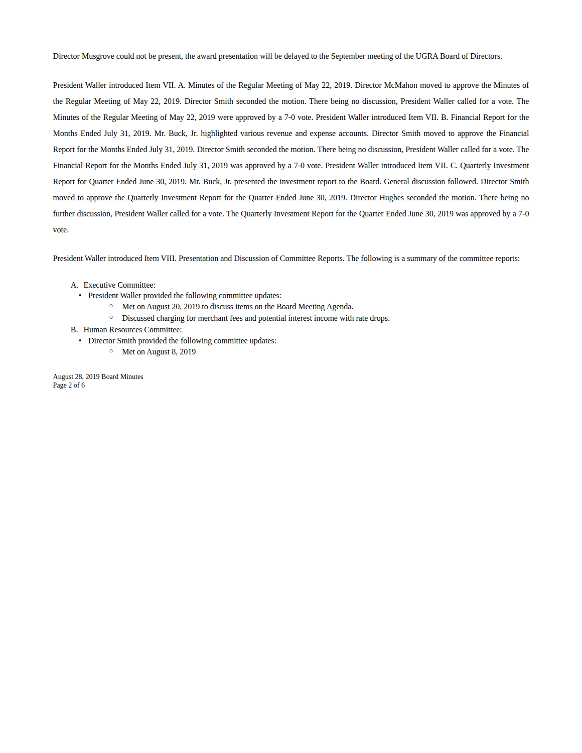Director Musgrove could not be present, the award presentation will be delayed to the September meeting of the UGRA Board of Directors.
President Waller introduced Item VII. A. Minutes of the Regular Meeting of May 22, 2019. Director McMahon moved to approve the Minutes of the Regular Meeting of May 22, 2019. Director Smith seconded the motion. There being no discussion, President Waller called for a vote. The Minutes of the Regular Meeting of May 22, 2019 were approved by a 7-0 vote. President Waller introduced Item VII. B. Financial Report for the Months Ended July 31, 2019. Mr. Buck, Jr. highlighted various revenue and expense accounts. Director Smith moved to approve the Financial Report for the Months Ended July 31, 2019. Director Smith seconded the motion. There being no discussion, President Waller called for a vote. The Financial Report for the Months Ended July 31, 2019 was approved by a 7-0 vote. President Waller introduced Item VII. C. Quarterly Investment Report for Quarter Ended June 30, 2019. Mr. Buck, Jr. presented the investment report to the Board. General discussion followed. Director Smith moved to approve the Quarterly Investment Report for the Quarter Ended June 30, 2019. Director Hughes seconded the motion. There being no further discussion, President Waller called for a vote. The Quarterly Investment Report for the Quarter Ended June 30, 2019 was approved by a 7-0 vote.
President Waller introduced Item VIII. Presentation and Discussion of Committee Reports. The following is a summary of the committee reports:
A. Executive Committee:
President Waller provided the following committee updates:
Met on August 20, 2019 to discuss items on the Board Meeting Agenda.
Discussed charging for merchant fees and potential interest income with rate drops.
B. Human Resources Committee:
Director Smith provided the following committee updates:
Met on August 8, 2019
August 28, 2019 Board Minutes
Page 2 of 6